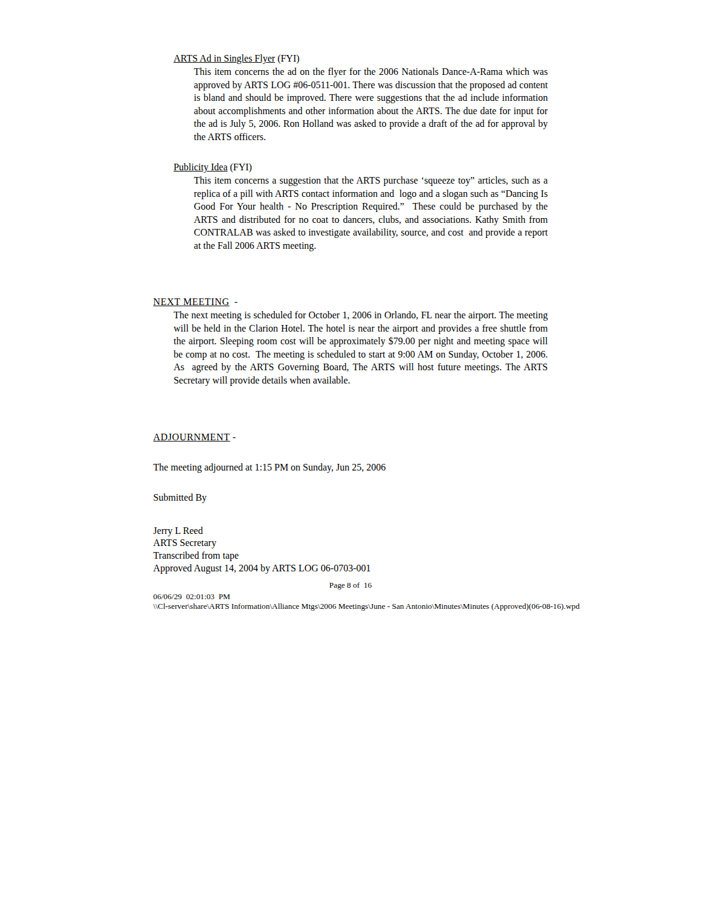ARTS Ad in Singles Flyer (FYI)
This item concerns the ad on the flyer for the 2006 Nationals Dance-A-Rama which was approved by ARTS LOG #06-0511-001. There was discussion that the proposed ad content is bland and should be improved. There were suggestions that the ad include information about accomplishments and other information about the ARTS. The due date for input for the ad is July 5, 2006. Ron Holland was asked to provide a draft of the ad for approval by the ARTS officers.
Publicity Idea (FYI)
This item concerns a suggestion that the ARTS purchase ‘squeeze toy” articles, such as a replica of a pill with ARTS contact information and logo and a slogan such as “Dancing Is Good For Your health - No Prescription Required.” These could be purchased by the ARTS and distributed for no coat to dancers, clubs, and associations. Kathy Smith from CONTRALAB was asked to investigate availability, source, and cost and provide a report at the Fall 2006 ARTS meeting.
NEXT MEETING -
The next meeting is scheduled for October 1, 2006 in Orlando, FL near the airport. The meeting will be held in the Clarion Hotel. The hotel is near the airport and provides a free shuttle from the airport. Sleeping room cost will be approximately $79.00 per night and meeting space will be comp at no cost. The meeting is scheduled to start at 9:00 AM on Sunday, October 1, 2006. As agreed by the ARTS Governing Board, The ARTS will host future meetings. The ARTS Secretary will provide details when available.
ADJOURNMENT -
The meeting adjourned at 1:15 PM on Sunday, Jun 25, 2006
Submitted By
Jerry L Reed
ARTS Secretary
Transcribed from tape
Approved August 14, 2004 by ARTS LOG 06-0703-001
Page 8 of 16
06/06/29 02:01:03 PM
\\Cl-server\share\ARTS Information\Alliance Mtgs\2006 Meetings\June - San Antonio\Minutes\Minutes (Approved)(06-08-16).wpd